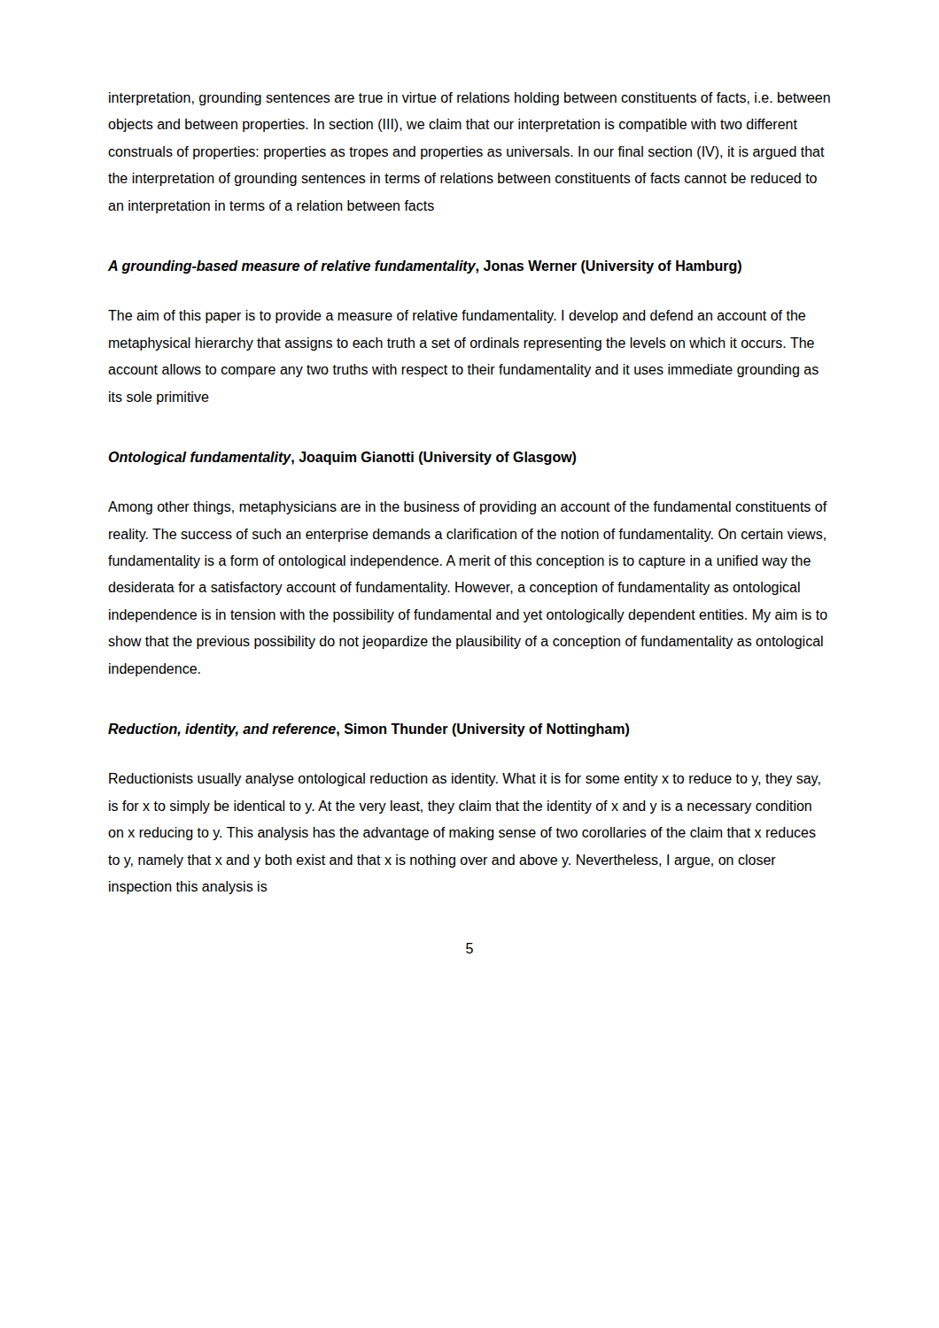interpretation, grounding sentences are true in virtue of relations holding between constituents of facts, i.e. between objects and between properties. In section (III), we claim that our interpretation is compatible with two different construals of properties: properties as tropes and properties as universals. In our final section (IV), it is argued that the interpretation of grounding sentences in terms of relations between constituents of facts cannot be reduced to an interpretation in terms of a relation between facts
A grounding-based measure of relative fundamentality, Jonas Werner (University of Hamburg)
The aim of this paper is to provide a measure of relative fundamentality. I develop and defend an account of the metaphysical hierarchy that assigns to each truth a set of ordinals representing the levels on which it occurs. The account allows to compare any two truths with respect to their fundamentality and it uses immediate grounding as its sole primitive
Ontological fundamentality, Joaquim Gianotti (University of Glasgow)
Among other things, metaphysicians are in the business of providing an account of the fundamental constituents of reality. The success of such an enterprise demands a clarification of the notion of fundamentality. On certain views, fundamentality is a form of ontological independence. A merit of this conception is to capture in a unified way the desiderata for a satisfactory account of fundamentality. However, a conception of fundamentality as ontological independence is in tension with the possibility of fundamental and yet ontologically dependent entities. My aim is to show that the previous possibility do not jeopardize the plausibility of a conception of fundamentality as ontological independence.
Reduction, identity, and reference, Simon Thunder (University of Nottingham)
Reductionists usually analyse ontological reduction as identity. What it is for some entity x to reduce to y, they say, is for x to simply be identical to y. At the very least, they claim that the identity of x and y is a necessary condition on x reducing to y. This analysis has the advantage of making sense of two corollaries of the claim that x reduces to y, namely that x and y both exist and that x is nothing over and above y. Nevertheless, I argue, on closer inspection this analysis is
5